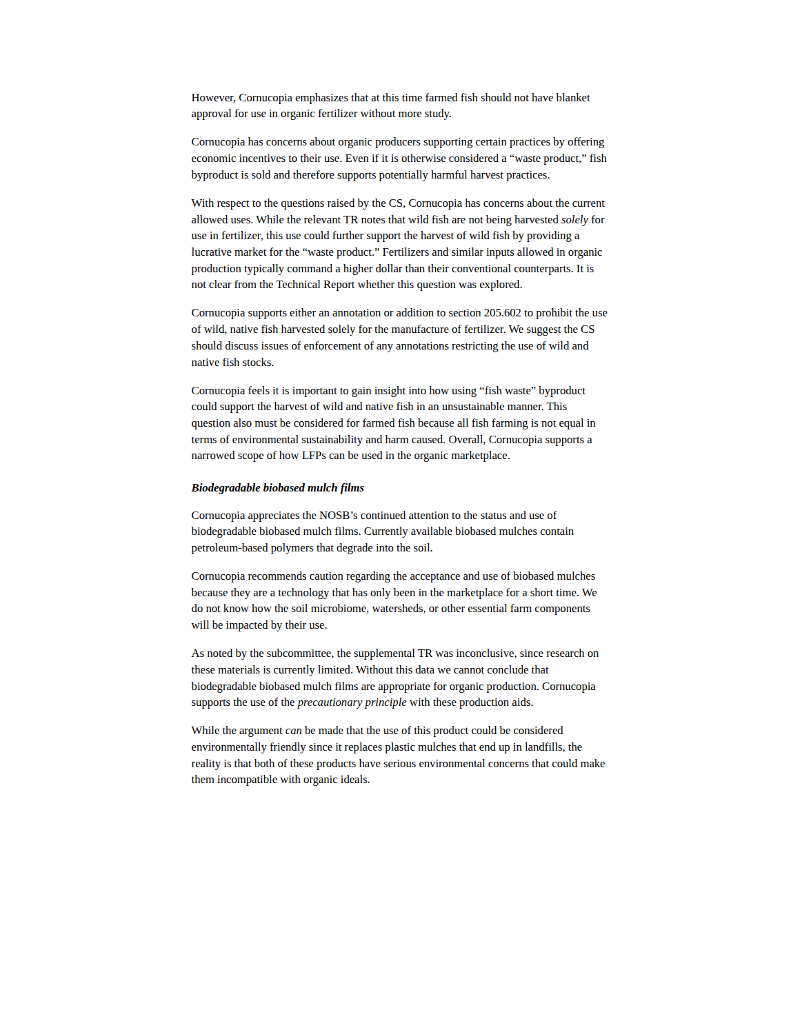However, Cornucopia emphasizes that at this time farmed fish should not have blanket approval for use in organic fertilizer without more study.
Cornucopia has concerns about organic producers supporting certain practices by offering economic incentives to their use. Even if it is otherwise considered a “waste product,” fish byproduct is sold and therefore supports potentially harmful harvest practices.
With respect to the questions raised by the CS, Cornucopia has concerns about the current allowed uses. While the relevant TR notes that wild fish are not being harvested solely for use in fertilizer, this use could further support the harvest of wild fish by providing a lucrative market for the “waste product.” Fertilizers and similar inputs allowed in organic production typically command a higher dollar than their conventional counterparts. It is not clear from the Technical Report whether this question was explored.
Cornucopia supports either an annotation or addition to section 205.602 to prohibit the use of wild, native fish harvested solely for the manufacture of fertilizer. We suggest the CS should discuss issues of enforcement of any annotations restricting the use of wild and native fish stocks.
Cornucopia feels it is important to gain insight into how using “fish waste” byproduct could support the harvest of wild and native fish in an unsustainable manner. This question also must be considered for farmed fish because all fish farming is not equal in terms of environmental sustainability and harm caused. Overall, Cornucopia supports a narrowed scope of how LFPs can be used in the organic marketplace.
Biodegradable biobased mulch films
Cornucopia appreciates the NOSB’s continued attention to the status and use of biodegradable biobased mulch films. Currently available biobased mulches contain petroleum-based polymers that degrade into the soil.
Cornucopia recommends caution regarding the acceptance and use of biobased mulches because they are a technology that has only been in the marketplace for a short time. We do not know how the soil microbiome, watersheds, or other essential farm components will be impacted by their use.
As noted by the subcommittee, the supplemental TR was inconclusive, since research on these materials is currently limited. Without this data we cannot conclude that biodegradable biobased mulch films are appropriate for organic production. Cornucopia supports the use of the precautionary principle with these production aids.
While the argument can be made that the use of this product could be considered environmentally friendly since it replaces plastic mulches that end up in landfills, the reality is that both of these products have serious environmental concerns that could make them incompatible with organic ideals.